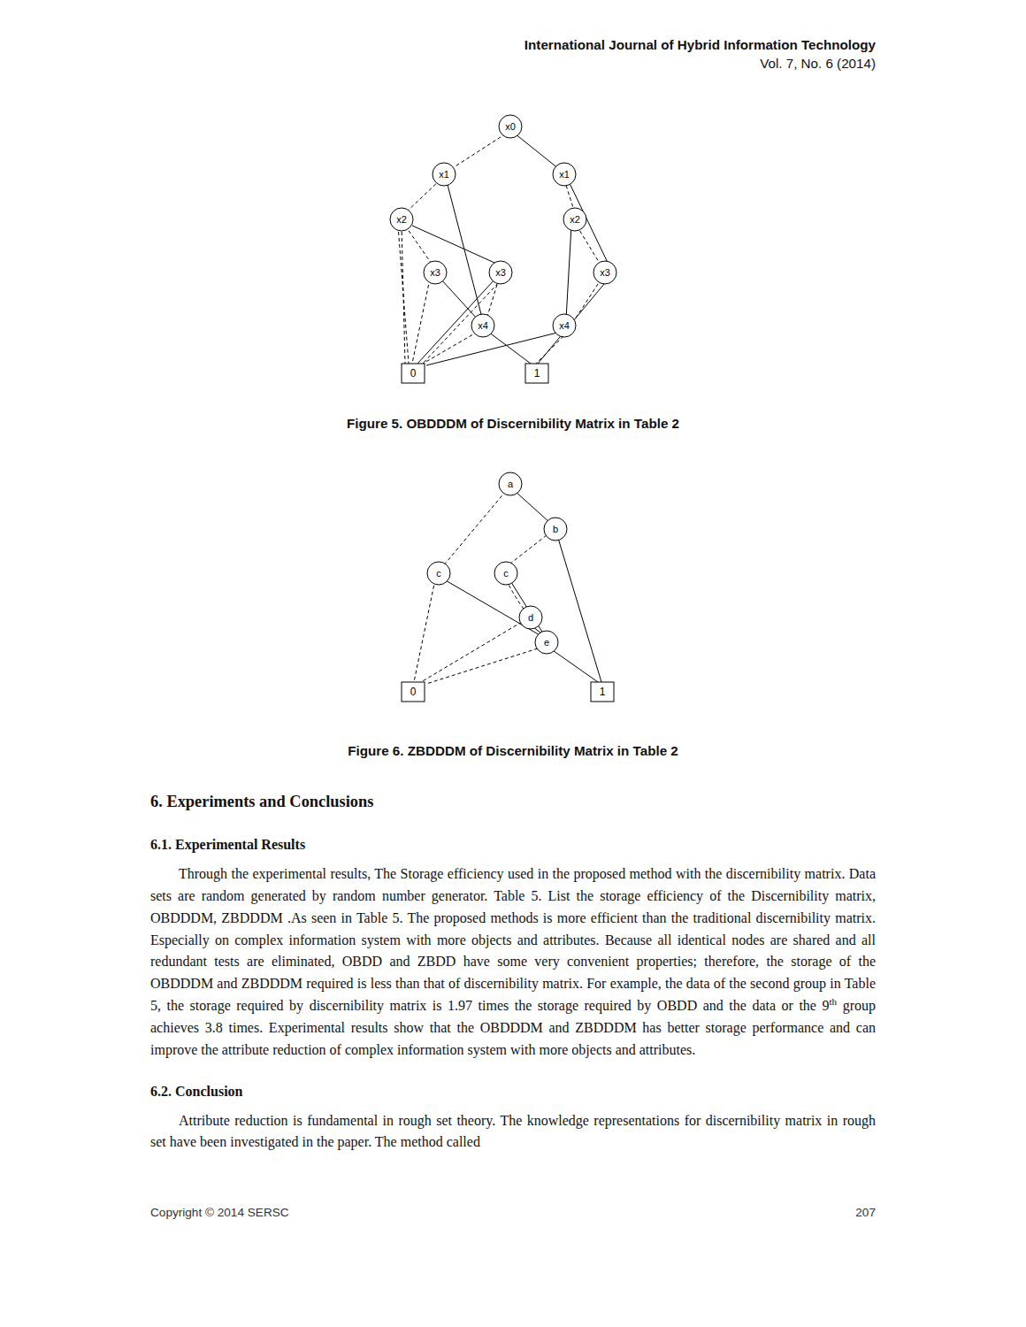International Journal of Hybrid Information Technology
Vol. 7, No. 6 (2014)
x0 x1 x1 x2 x2 x3 x3 x3 x4 x4 0 1
Figure 5. OBDDDM of Discernibility Matrix in Table 2
a b c c d e 0 1
Figure 6. ZBDDDM of Discernibility Matrix in Table 2
6. Experiments and Conclusions
6.1. Experimental Results
Through the experimental results, The Storage efficiency used in the proposed method with the discernibility matrix. Data sets are random generated by random number generator. Table 5. List the storage efficiency of the Discernibility matrix, OBDDDM, ZBDDDM .As seen in Table 5. The proposed methods is more efficient than the traditional discernibility matrix. Especially on complex information system with more objects and attributes. Because all identical nodes are shared and all redundant tests are eliminated, OBDD and ZBDD have some very convenient properties; therefore, the storage of the OBDDDM and ZBDDDM required is less than that of discernibility matrix. For example, the data of the second group in Table 5, the storage required by discernibility matrix is 1.97 times the storage required by OBDD and the data or the 9th group achieves 3.8 times. Experimental results show that the OBDDDM and ZBDDDM has better storage performance and can improve the attribute reduction of complex information system with more objects and attributes.
6.2. Conclusion
Attribute reduction is fundamental in rough set theory. The knowledge representations for discernibility matrix in rough set have been investigated in the paper. The method called
Copyright © 2014 SERSC 207